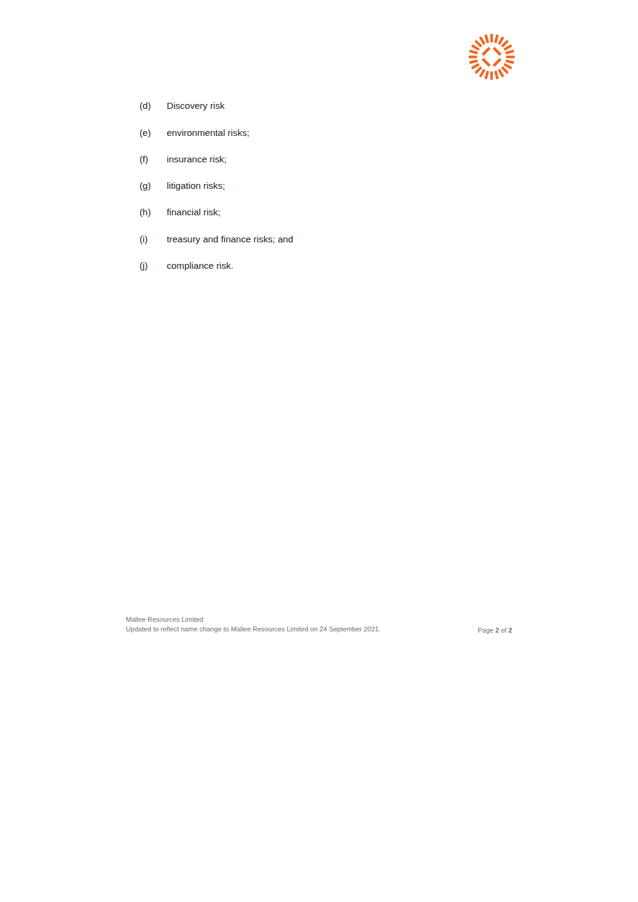(d) Discovery risk
(e) environmental risks;
(f) insurance risk;
(g) litigation risks;
(h) financial risk;
(i) treasury and finance risks; and
(j) compliance risk.
Mallee Resources Limited
Updated to reflect name change to Mallee Resources Limited on 24 September 2021.
Page 2 of 2